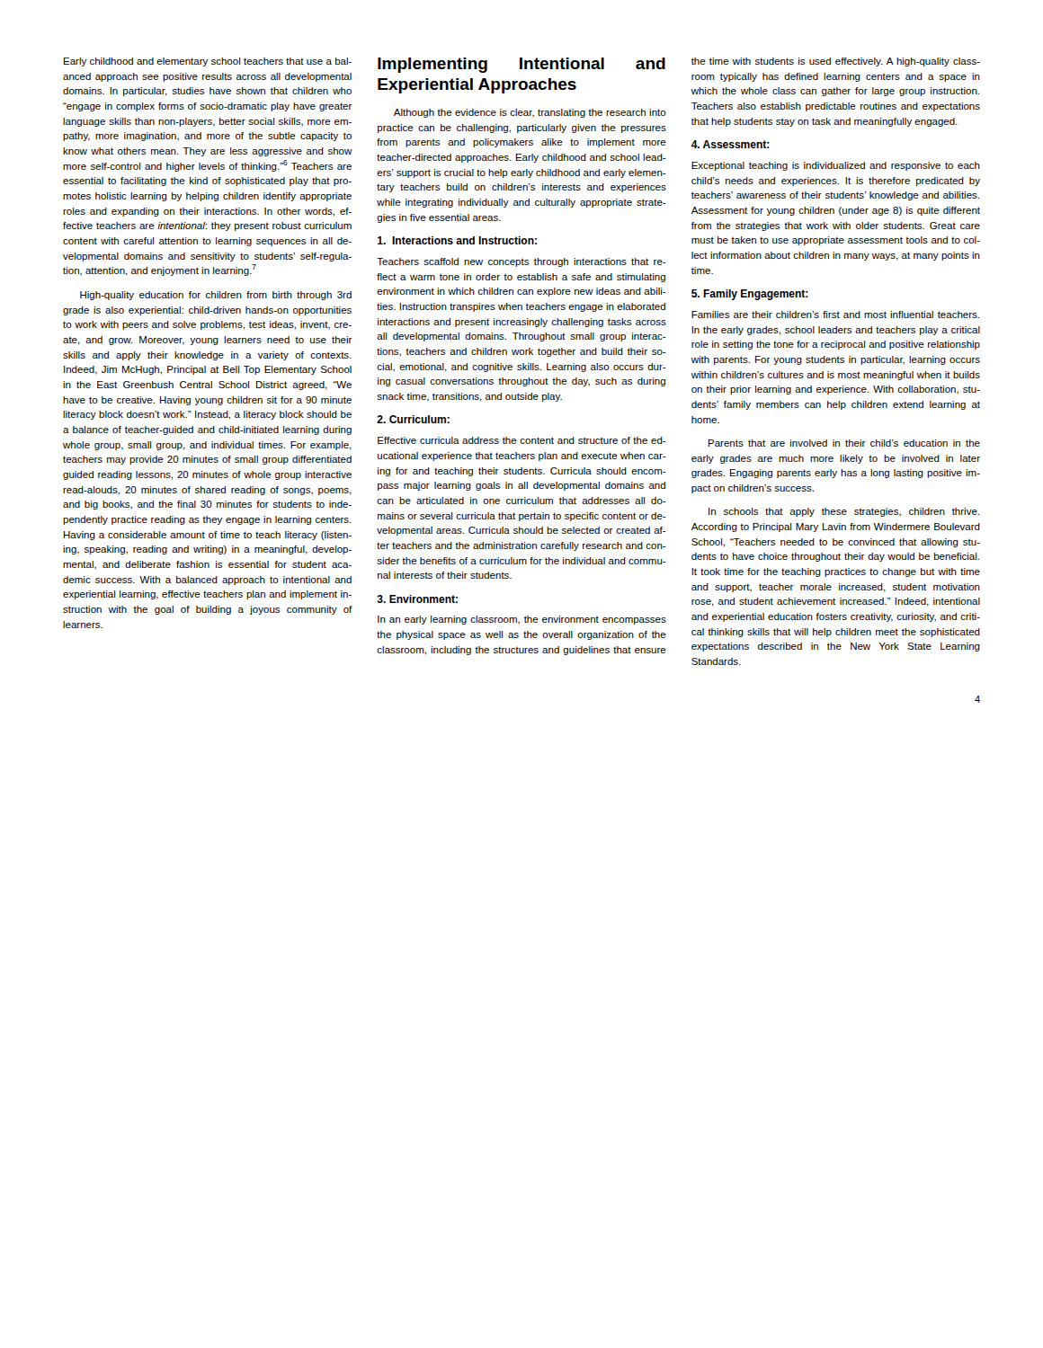Early childhood and elementary school teachers that use a balanced approach see positive results across all developmental domains. In particular, studies have shown that children who “engage in complex forms of socio-dramatic play have greater language skills than non-players, better social skills, more empathy, more imagination, and more of the subtle capacity to know what others mean. They are less aggressive and show more self-control and higher levels of thinking.”6 Teachers are essential to facilitating the kind of sophisticated play that promotes holistic learning by helping children identify appropriate roles and expanding on their interactions. In other words, effective teachers are intentional: they present robust curriculum content with careful attention to learning sequences in all developmental domains and sensitivity to students’ self-regulation, attention, and enjoyment in learning.7
High-quality education for children from birth through 3rd grade is also experiential: child-driven hands-on opportunities to work with peers and solve problems, test ideas, invent, create, and grow. Moreover, young learners need to use their skills and apply their knowledge in a variety of contexts. Indeed, Jim McHugh, Principal at Bell Top Elementary School in the East Greenbush Central School District agreed, “We have to be creative. Having young children sit for a 90 minute literacy block doesn’t work.” Instead, a literacy block should be a balance of teacher-guided and child-initiated learning during whole group, small group, and individual times. For example, teachers may provide 20 minutes of small group differentiated guided reading lessons, 20 minutes of whole group interactive read-alouds, 20 minutes of shared reading of songs, poems, and big books, and the final 30 minutes for students to independently practice reading as they engage in learning centers. Having a considerable amount of time to teach literacy (listening, speaking, reading and writing) in a meaningful, developmental, and deliberate fashion is essential for student academic success. With a balanced approach to intentional and experiential learning, effective teachers plan and implement instruction with the goal of building a joyous community of learners.
Implementing Intentional and Experiential Approaches
Although the evidence is clear, translating the research into practice can be challenging, particularly given the pressures from parents and policymakers alike to implement more teacher-directed approaches. Early childhood and school leaders’ support is crucial to help early childhood and early elementary teachers build on children’s interests and experiences while integrating individually and culturally appropriate strategies in five essential areas.
1. Interactions and Instruction:
Teachers scaffold new concepts through interactions that reflect a warm tone in order to establish a safe and stimulating environment in which children can explore new ideas and abilities. Instruction transpires when teachers engage in elaborated interactions and present increasingly challenging tasks across all developmental domains. Throughout small group interactions, teachers and children work together and build their social, emotional, and cognitive skills. Learning also occurs during casual conversations throughout the day, such as during snack time, transitions, and outside play.
2. Curriculum:
Effective curricula address the content and structure of the educational experience that teachers plan and execute when caring for and teaching their students. Curricula should encompass major learning goals in all developmental domains and can be articulated in one curriculum that addresses all domains or several curricula that pertain to specific content or developmental areas. Curricula should be selected or created after teachers and the administration carefully research and consider the benefits of a curriculum for the individual and communal interests of their students.
3. Environment:
In an early learning classroom, the environment encompasses the physical space as well as the overall organization of the classroom, including the structures and guidelines that ensure the time with students is used effectively. A high-quality classroom typically has defined learning centers and a space in which the whole class can gather for large group instruction. Teachers also establish predictable routines and expectations that help students stay on task and meaningfully engaged.
4. Assessment:
Exceptional teaching is individualized and responsive to each child’s needs and experiences. It is therefore predicated by teachers’ awareness of their students’ knowledge and abilities. Assessment for young children (under age 8) is quite different from the strategies that work with older students. Great care must be taken to use appropriate assessment tools and to collect information about children in many ways, at many points in time.
5. Family Engagement:
Families are their children’s first and most influential teachers. In the early grades, school leaders and teachers play a critical role in setting the tone for a reciprocal and positive relationship with parents. For young students in particular, learning occurs within children’s cultures and is most meaningful when it builds on their prior learning and experience. With collaboration, students’ family members can help children extend learning at home.
Parents that are involved in their child’s education in the early grades are much more likely to be involved in later grades. Engaging parents early has a long lasting positive impact on children’s success.
In schools that apply these strategies, children thrive. According to Principal Mary Lavin from Windermere Boulevard School, “Teachers needed to be convinced that allowing students to have choice throughout their day would be beneficial. It took time for the teaching practices to change but with time and support, teacher morale increased, student motivation rose, and student achievement increased.” Indeed, intentional and experiential education fosters creativity, curiosity, and critical thinking skills that will help children meet the sophisticated expectations described in the New York State Learning Standards.
4